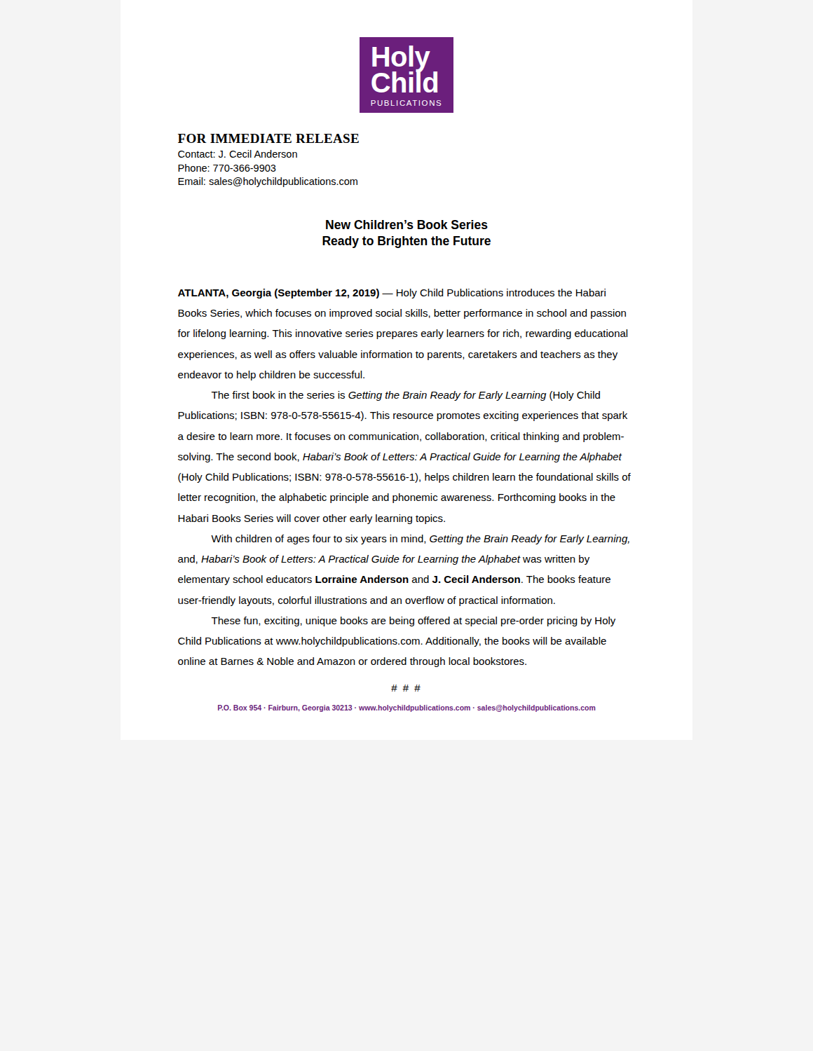Holy Child PUBLICATIONS
FOR IMMEDIATE RELEASE
Contact: J. Cecil Anderson
Phone: 770-366-9903
Email: sales@holychildpublications.com
New Children’s Book Series
Ready to Brighten the Future
ATLANTA, Georgia (September 12, 2019) — Holy Child Publications introduces the Habari Books Series, which focuses on improved social skills, better performance in school and passion for lifelong learning. This innovative series prepares early learners for rich, rewarding educational experiences, as well as offers valuable information to parents, caretakers and teachers as they endeavor to help children be successful.
The first book in the series is Getting the Brain Ready for Early Learning (Holy Child Publications; ISBN: 978-0-578-55615-4). This resource promotes exciting experiences that spark a desire to learn more. It focuses on communication, collaboration, critical thinking and problem-solving. The second book, Habari’s Book of Letters: A Practical Guide for Learning the Alphabet (Holy Child Publications; ISBN: 978-0-578-55616-1), helps children learn the foundational skills of letter recognition, the alphabetic principle and phonemic awareness. Forthcoming books in the Habari Books Series will cover other early learning topics.
With children of ages four to six years in mind, Getting the Brain Ready for Early Learning, and, Habari’s Book of Letters: A Practical Guide for Learning the Alphabet was written by elementary school educators Lorraine Anderson and J. Cecil Anderson. The books feature user-friendly layouts, colorful illustrations and an overflow of practical information.
These fun, exciting, unique books are being offered at special pre-order pricing by Holy Child Publications at www.holychildpublications.com. Additionally, the books will be available online at Barnes & Noble and Amazon or ordered through local bookstores.
# # #
P.O. Box 954 · Fairburn, Georgia 30213 · www.holychildpublications.com · sales@holychildpublications.com